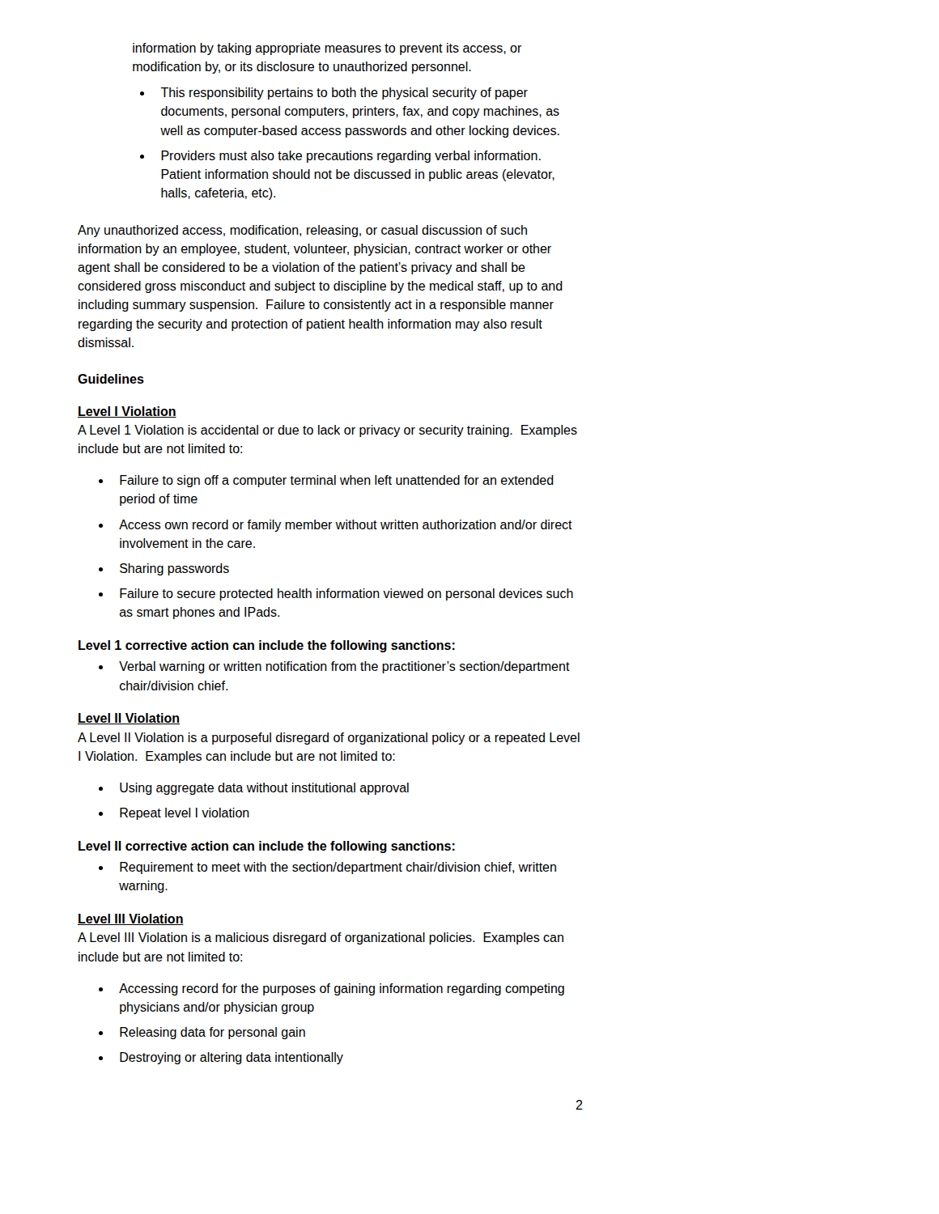information by taking appropriate measures to prevent its access, or modification by, or its disclosure to unauthorized personnel.
This responsibility pertains to both the physical security of paper documents, personal computers, printers, fax, and copy machines, as well as computer-based access passwords and other locking devices.
Providers must also take precautions regarding verbal information. Patient information should not be discussed in public areas (elevator, halls, cafeteria, etc).
Any unauthorized access, modification, releasing, or casual discussion of such information by an employee, student, volunteer, physician, contract worker or other agent shall be considered to be a violation of the patient’s privacy and shall be considered gross misconduct and subject to discipline by the medical staff, up to and including summary suspension. Failure to consistently act in a responsible manner regarding the security and protection of patient health information may also result dismissal.
Guidelines
Level I Violation
A Level 1 Violation is accidental or due to lack or privacy or security training. Examples include but are not limited to:
Failure to sign off a computer terminal when left unattended for an extended period of time
Access own record or family member without written authorization and/or direct involvement in the care.
Sharing passwords
Failure to secure protected health information viewed on personal devices such as smart phones and IPads.
Level 1 corrective action can include the following sanctions:
Verbal warning or written notification from the practitioner’s section/department chair/division chief.
Level II Violation
A Level II Violation is a purposeful disregard of organizational policy or a repeated Level I Violation. Examples can include but are not limited to:
Using aggregate data without institutional approval
Repeat level I violation
Level II corrective action can include the following sanctions:
Requirement to meet with the section/department chair/division chief, written warning.
Level III Violation
A Level III Violation is a malicious disregard of organizational policies. Examples can include but are not limited to:
Accessing record for the purposes of gaining information regarding competing physicians and/or physician group
Releasing data for personal gain
Destroying or altering data intentionally
2